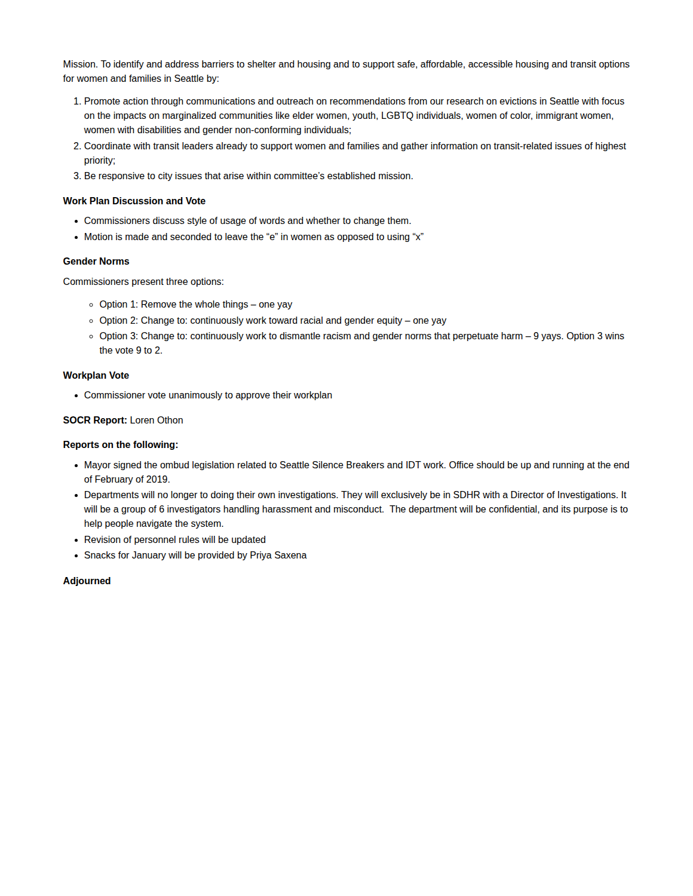Mission. To identify and address barriers to shelter and housing and to support safe, affordable, accessible housing and transit options for women and families in Seattle by:
Promote action through communications and outreach on recommendations from our research on evictions in Seattle with focus on the impacts on marginalized communities like elder women, youth, LGBTQ individuals, women of color, immigrant women, women with disabilities and gender non-conforming individuals;
Coordinate with transit leaders already to support women and families and gather information on transit-related issues of highest priority;
Be responsive to city issues that arise within committee’s established mission.
Work Plan Discussion and Vote
Commissioners discuss style of usage of words and whether to change them.
Motion is made and seconded to leave the “e” in women as opposed to using “x”
Gender Norms
Commissioners present three options:
Option 1: Remove the whole things – one yay
Option 2: Change to: continuously work toward racial and gender equity – one yay
Option 3: Change to: continuously work to dismantle racism and gender norms that perpetuate harm – 9 yays. Option 3 wins the vote 9 to 2.
Workplan Vote
Commissioner vote unanimously to approve their workplan
SOCR Report: Loren Othon
Reports on the following:
Mayor signed the ombud legislation related to Seattle Silence Breakers and IDT work. Office should be up and running at the end of February of 2019.
Departments will no longer to doing their own investigations. They will exclusively be in SDHR with a Director of Investigations. It will be a group of 6 investigators handling harassment and misconduct. The department will be confidential, and its purpose is to help people navigate the system.
Revision of personnel rules will be updated
Snacks for January will be provided by Priya Saxena
Adjourned